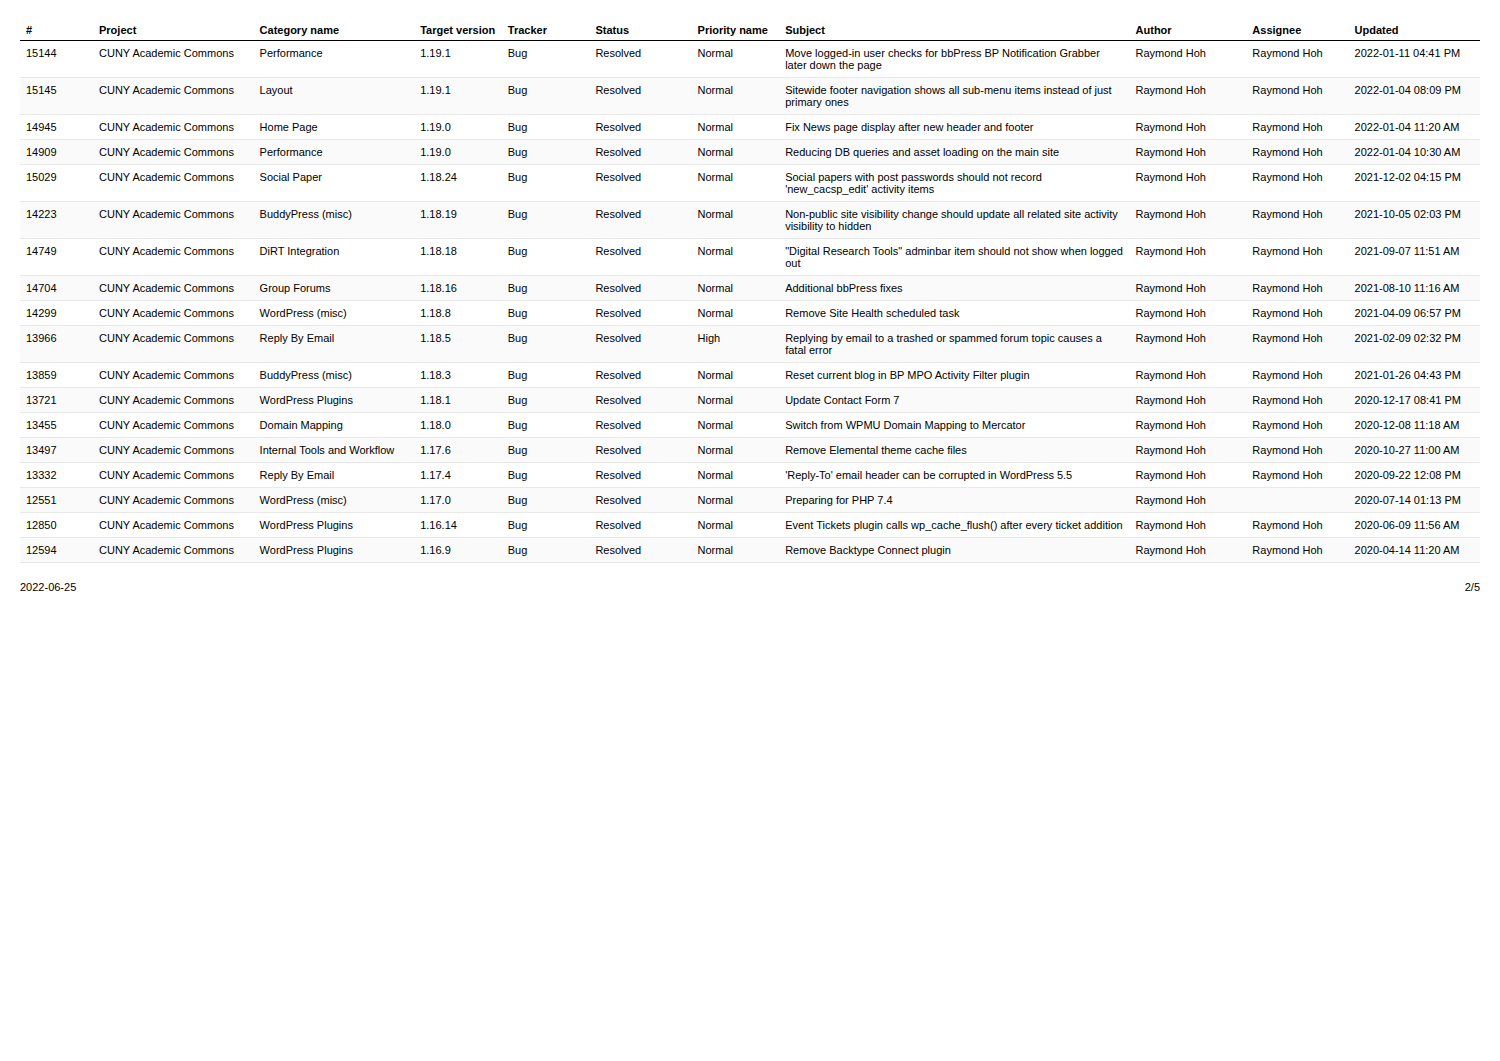| # | Project | Category name | Target version | Tracker | Status | Priority name | Subject | Author | Assignee | Updated |
| --- | --- | --- | --- | --- | --- | --- | --- | --- | --- | --- |
| 15144 | CUNY Academic Commons | Performance | 1.19.1 | Bug | Resolved | Normal | Move logged-in user checks for bbPress BP Notification Grabber later down the page | Raymond Hoh | Raymond Hoh | 2022-01-11 04:41 PM |
| 15145 | CUNY Academic Commons | Layout | 1.19.1 | Bug | Resolved | Normal | Sitewide footer navigation shows all sub-menu items instead of just primary ones | Raymond Hoh | Raymond Hoh | 2022-01-04 08:09 PM |
| 14945 | CUNY Academic Commons | Home Page | 1.19.0 | Bug | Resolved | Normal | Fix News page display after new header and footer | Raymond Hoh | Raymond Hoh | 2022-01-04 11:20 AM |
| 14909 | CUNY Academic Commons | Performance | 1.19.0 | Bug | Resolved | Normal | Reducing DB queries and asset loading on the main site | Raymond Hoh | Raymond Hoh | 2022-01-04 10:30 AM |
| 15029 | CUNY Academic Commons | Social Paper | 1.18.24 | Bug | Resolved | Normal | Social papers with post passwords should not record 'new_cacsp_edit' activity items | Raymond Hoh | Raymond Hoh | 2021-12-02 04:15 PM |
| 14223 | CUNY Academic Commons | BuddyPress (misc) | 1.18.19 | Bug | Resolved | Normal | Non-public site visibility change should update all related site activity visibility to hidden | Raymond Hoh | Raymond Hoh | 2021-10-05 02:03 PM |
| 14749 | CUNY Academic Commons | DiRT Integration | 1.18.18 | Bug | Resolved | Normal | "Digital Research Tools" adminbar item should not show when logged out | Raymond Hoh | Raymond Hoh | 2021-09-07 11:51 AM |
| 14704 | CUNY Academic Commons | Group Forums | 1.18.16 | Bug | Resolved | Normal | Additional bbPress fixes | Raymond Hoh | Raymond Hoh | 2021-08-10 11:16 AM |
| 14299 | CUNY Academic Commons | WordPress (misc) | 1.18.8 | Bug | Resolved | Normal | Remove Site Health scheduled task | Raymond Hoh | Raymond Hoh | 2021-04-09 06:57 PM |
| 13966 | CUNY Academic Commons | Reply By Email | 1.18.5 | Bug | Resolved | High | Replying by email to a trashed or spammed forum topic causes a fatal error | Raymond Hoh | Raymond Hoh | 2021-02-09 02:32 PM |
| 13859 | CUNY Academic Commons | BuddyPress (misc) | 1.18.3 | Bug | Resolved | Normal | Reset current blog in BP MPO Activity Filter plugin | Raymond Hoh | Raymond Hoh | 2021-01-26 04:43 PM |
| 13721 | CUNY Academic Commons | WordPress Plugins | 1.18.1 | Bug | Resolved | Normal | Update Contact Form 7 | Raymond Hoh | Raymond Hoh | 2020-12-17 08:41 PM |
| 13455 | CUNY Academic Commons | Domain Mapping | 1.18.0 | Bug | Resolved | Normal | Switch from WPMU Domain Mapping to Mercator | Raymond Hoh | Raymond Hoh | 2020-12-08 11:18 AM |
| 13497 | CUNY Academic Commons | Internal Tools and Workflow | 1.17.6 | Bug | Resolved | Normal | Remove Elemental theme cache files | Raymond Hoh | Raymond Hoh | 2020-10-27 11:00 AM |
| 13332 | CUNY Academic Commons | Reply By Email | 1.17.4 | Bug | Resolved | Normal | 'Reply-To' email header can be corrupted in WordPress 5.5 | Raymond Hoh | Raymond Hoh | 2020-09-22 12:08 PM |
| 12551 | CUNY Academic Commons | WordPress (misc) | 1.17.0 | Bug | Resolved | Normal | Preparing for PHP 7.4 | Raymond Hoh | | 2020-07-14 01:13 PM |
| 12850 | CUNY Academic Commons | WordPress Plugins | 1.16.14 | Bug | Resolved | Normal | Event Tickets plugin calls wp_cache_flush() after every ticket addition | Raymond Hoh | Raymond Hoh | 2020-06-09 11:56 AM |
| 12594 | CUNY Academic Commons | WordPress Plugins | 1.16.9 | Bug | Resolved | Normal | Remove Backtype Connect plugin | Raymond Hoh | Raymond Hoh | 2020-04-14 11:20 AM |
2022-06-25 2/5